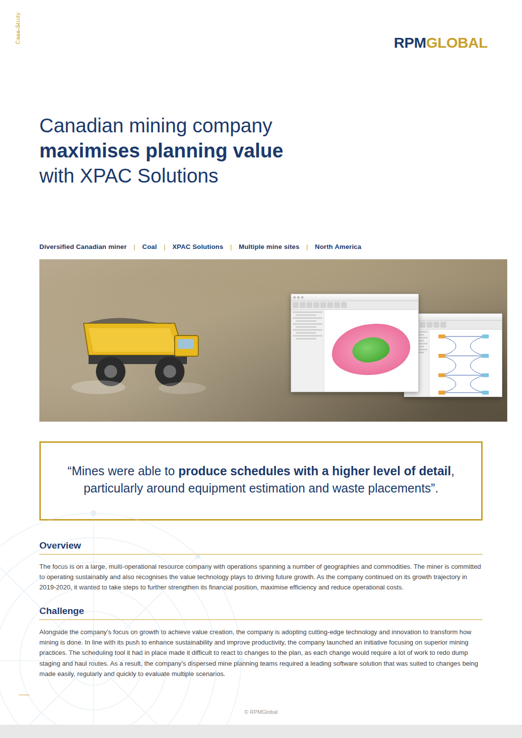Case Study
RPM GLOBAL
Canadian mining company
maximises planning value
with XPAC Solutions
Diversified Canadian miner | Coal | XPAC Solutions | Multiple mine sites | North America
“Mines were able to produce schedules with a higher level of detail, particularly around equipment estimation and waste placements”.
Overview
The focus is on a large, multi-operational resource company with operations spanning a number of geographies and commodities. The miner is committed to operating sustainably and also recognises the value technology plays to driving future growth. As the company continued on its growth trajectory in 2019-2020, it wanted to take steps to further strengthen its financial position, maximise efficiency and reduce operational costs.
Challenge
Alongside the company’s focus on growth to achieve value creation, the company is adopting cutting-edge technology and innovation to transform how mining is done. In line with its push to enhance sustainability and improve productivity, the company launched an initiative focusing on superior mining practices. The scheduling tool it had in place made it difficult to react to changes to the plan, as each change would require a lot of work to redo dump staging and haul routes. As a result, the company’s dispersed mine planning teams required a leading software solution that was suited to changes being made easily, regularly and quickly to evaluate multiple scenarios.
© RPMGlobal